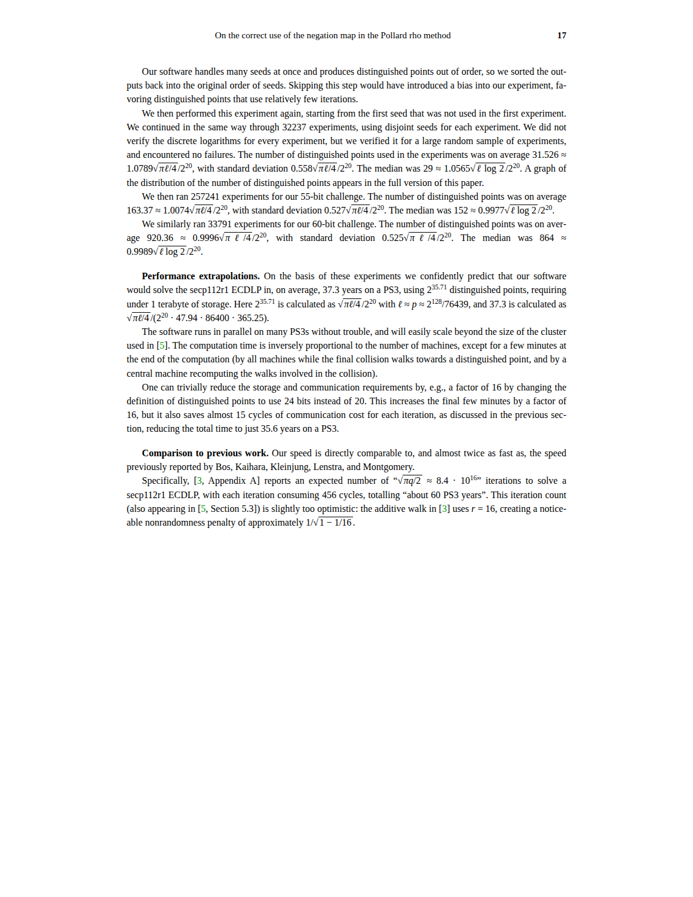On the correct use of the negation map in the Pollard rho method 17
Our software handles many seeds at once and produces distinguished points out of order, so we sorted the outputs back into the original order of seeds. Skipping this step would have introduced a bias into our experiment, favoring distinguished points that use relatively few iterations.
We then performed this experiment again, starting from the first seed that was not used in the first experiment. We continued in the same way through 32237 experiments, using disjoint seeds for each experiment. We did not verify the discrete logarithms for every experiment, but we verified it for a large random sample of experiments, and encountered no failures. The number of distinguished points used in the experiments was on average 31.526 ≈ 1.0789√πℓ/4/220, with standard deviation 0.558√πℓ/4/220. The median was 29 ≈ 1.0565√ℓ log 2/220. A graph of the distribution of the number of distinguished points appears in the full version of this paper.
We then ran 257241 experiments for our 55-bit challenge. The number of distinguished points was on average 163.37 ≈ 1.0074√πℓ/4/220, with standard deviation 0.527√πℓ/4/220. The median was 152 ≈ 0.9977√ℓ log 2/220.
We similarly ran 33791 experiments for our 60-bit challenge. The number of distinguished points was on average 920.36 ≈ 0.9996√πℓ/4/220, with standard deviation 0.525√πℓ/4/220. The median was 864 ≈ 0.9989√ℓ log 2/220.
Performance extrapolations. On the basis of these experiments we confidently predict that our software would solve the secp112r1 ECDLP in, on average, 37.3 years on a PS3, using 235.71 distinguished points, requiring under 1 terabyte of storage. Here 235.71 is calculated as √πℓ/4/220 with ℓ ≈ p ≈ 2128/76439, and 37.3 is calculated as √πℓ/4/(220 · 47.94 · 86400 · 365.25).
The software runs in parallel on many PS3s without trouble, and will easily scale beyond the size of the cluster used in [5]. The computation time is inversely proportional to the number of machines, except for a few minutes at the end of the computation (by all machines while the final collision walks towards a distinguished point, and by a central machine recomputing the walks involved in the collision).
One can trivially reduce the storage and communication requirements by, e.g., a factor of 16 by changing the definition of distinguished points to use 24 bits instead of 20. This increases the final few minutes by a factor of 16, but it also saves almost 15 cycles of communication cost for each iteration, as discussed in the previous section, reducing the total time to just 35.6 years on a PS3.
Comparison to previous work. Our speed is directly comparable to, and almost twice as fast as, the speed previously reported by Bos, Kaihara, Kleinjung, Lenstra, and Montgomery.
Specifically, [3, Appendix A] reports an expected number of “√πq/2 ≈ 8.4 · 1016” iterations to solve a secp112r1 ECDLP, with each iteration consuming 456 cycles, totalling “about 60 PS3 years”. This iteration count (also appearing in [5, Section 5.3]) is slightly too optimistic: the additive walk in [3] uses r = 16, creating a noticeable nonrandomness penalty of approximately 1/√1 − 1/16.